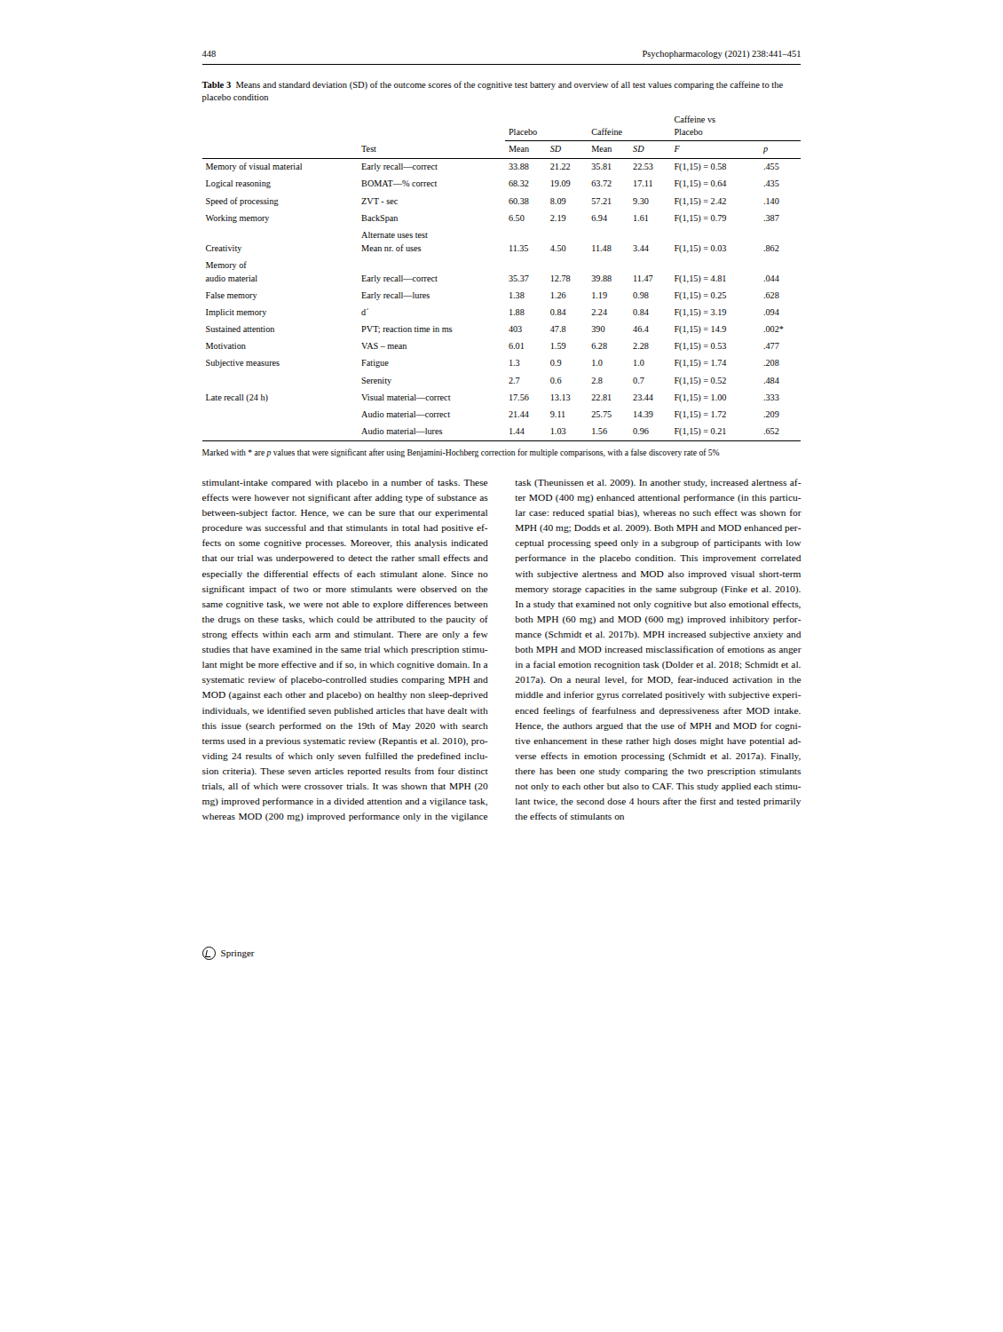448 Psychopharmacology (2021) 238:441–451
Table 3 Means and standard deviation (SD) of the outcome scores of the cognitive test battery and overview of all test values comparing the caffeine to the placebo condition
| | | Placebo | Caffeine | Caffeine vs Placebo |
| --- | --- | --- | --- | --- |
| | Test | Mean | SD | Mean | SD | F | p |
| Memory of visual material | Early recall—correct | 33.88 | 21.22 | 35.81 | 22.53 | F(1,15) = 0.58 | .455 |
| Logical reasoning | BOMAT—% correct | 68.32 | 19.09 | 63.72 | 17.11 | F(1,15) = 0.64 | .435 |
| Speed of processing | ZVT - sec | 60.38 | 8.09 | 57.21 | 9.30 | F(1,15) = 2.42 | .140 |
| Working memory | BackSpan | 6.50 | 2.19 | 6.94 | 1.61 | F(1,15) = 0.79 | .387 |
| Creativity | Alternate uses test Mean nr. of uses | 11.35 | 4.50 | 11.48 | 3.44 | F(1,15) = 0.03 | .862 |
| Memory of audio material | Early recall—correct | 35.37 | 12.78 | 39.88 | 11.47 | F(1,15) = 4.81 | .044 |
| False memory | Early recall—lures | 1.38 | 1.26 | 1.19 | 0.98 | F(1,15) = 0.25 | .628 |
| Implicit memory | d´ | 1.88 | 0.84 | 2.24 | 0.84 | F(1,15) = 3.19 | .094 |
| Sustained attention | PVT; reaction time in ms | 403 | 47.8 | 390 | 46.4 | F(1,15) = 14.9 | .002* |
| Motivation | VAS – mean | 6.01 | 1.59 | 6.28 | 2.28 | F(1,15) = 0.53 | .477 |
| Subjective measures | Fatigue | 1.3 | 0.9 | 1.0 | 1.0 | F(1,15) = 1.74 | .208 |
| | Serenity | 2.7 | 0.6 | 2.8 | 0.7 | F(1,15) = 0.52 | .484 |
| Late recall (24 h) | Visual material—correct | 17.56 | 13.13 | 22.81 | 23.44 | F(1,15) = 1.00 | .333 |
| | Audio material—correct | 21.44 | 9.11 | 25.75 | 14.39 | F(1,15) = 1.72 | .209 |
| | Audio material—lures | 1.44 | 1.03 | 1.56 | 0.96 | F(1,15) = 0.21 | .652 |
Marked with * are p values that were significant after using Benjamini-Hochberg correction for multiple comparisons, with a false discovery rate of 5%
stimulant-intake compared with placebo in a number of tasks. These effects were however not significant after adding type of substance as between-subject factor. Hence, we can be sure that our experimental procedure was successful and that stimulants in total had positive effects on some cognitive processes. Moreover, this analysis indicated that our trial was underpowered to detect the rather small effects and especially the differential effects of each stimulant alone. Since no significant impact of two or more stimulants were observed on the same cognitive task, we were not able to explore differences between the drugs on these tasks, which could be attributed to the paucity of strong effects within each arm and stimulant. There are only a few studies that have examined in the same trial which prescription stimulant might be more effective and if so, in which cognitive domain. In a systematic review of placebo-controlled studies comparing MPH and MOD (against each other and placebo) on healthy non sleep-deprived individuals, we identified seven published articles that have dealt with this issue (search performed on the 19th of May 2020 with search terms used in a previous systematic review (Repantis et al. 2010), providing 24 results of which only seven fulfilled the predefined inclusion criteria). These seven articles reported results from four distinct trials, all of which were crossover trials. It was shown that MPH (20 mg) improved performance in a divided attention and a vigilance task, whereas MOD (200 mg) improved performance only in the vigilance task (Theunissen et al. 2009). In another study, increased alertness after MOD (400 mg) enhanced attentional performance (in this particular case: reduced spatial bias), whereas no such effect was shown for MPH (40 mg; Dodds et al. 2009). Both MPH and MOD enhanced perceptual processing speed only in a subgroup of participants with low performance in the placebo condition. This improvement correlated with subjective alertness and MOD also improved visual short-term memory storage capacities in the same subgroup (Finke et al. 2010). In a study that examined not only cognitive but also emotional effects, both MPH (60 mg) and MOD (600 mg) improved inhibitory performance (Schmidt et al. 2017b). MPH increased subjective anxiety and both MPH and MOD increased misclassification of emotions as anger in a facial emotion recognition task (Dolder et al. 2018; Schmidt et al. 2017a). On a neural level, for MOD, fear-induced activation in the middle and inferior gyrus correlated positively with subjective experienced feelings of fearfulness and depressiveness after MOD intake. Hence, the authors argued that the use of MPH and MOD for cognitive enhancement in these rather high doses might have potential adverse effects in emotion processing (Schmidt et al. 2017a). Finally, there has been one study comparing the two prescription stimulants not only to each other but also to CAF. This study applied each stimulant twice, the second dose 4 hours after the first and tested primarily the effects of stimulants on
Springer